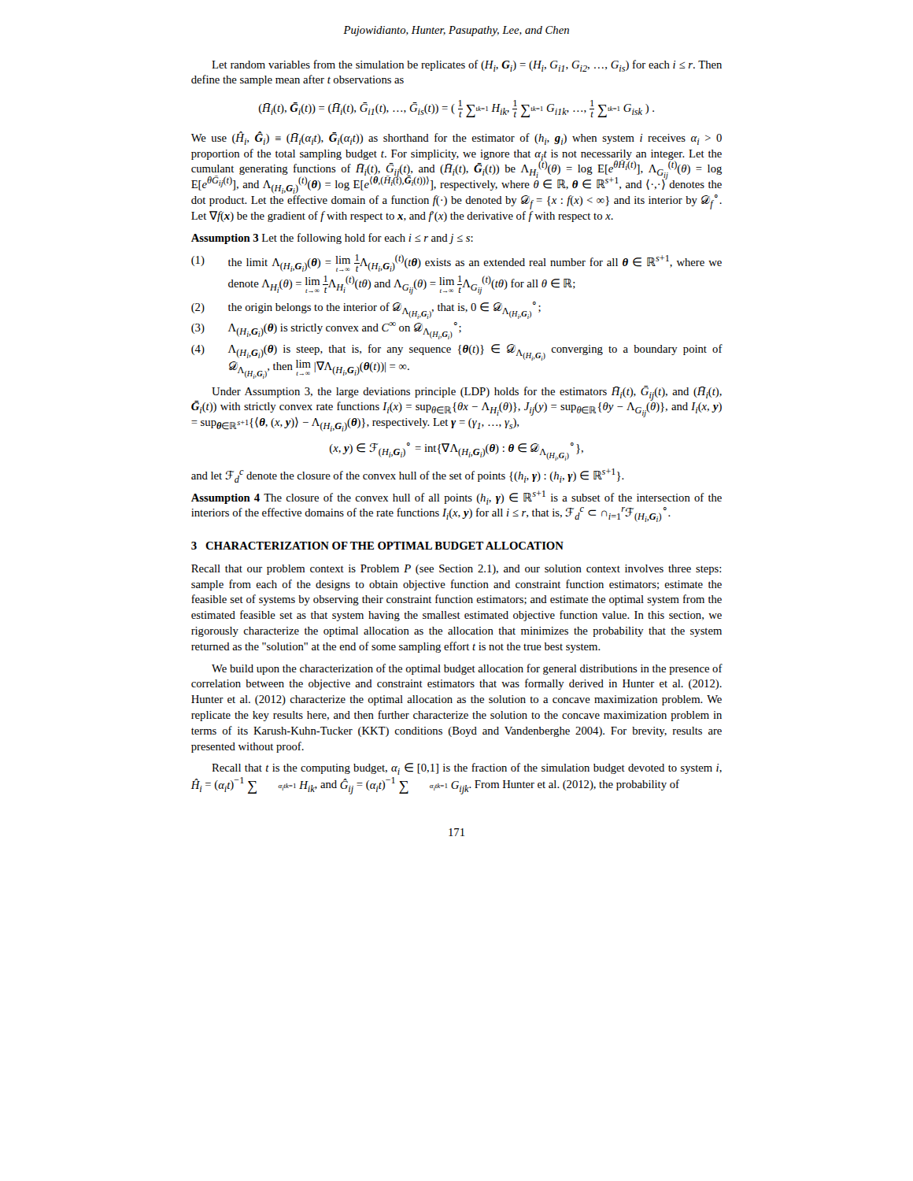Pujowidianto, Hunter, Pasupathy, Lee, and Chen
Let random variables from the simulation be replicates of (Hi, Gi) = (Hi, Gi1, Gi2, …, Gis) for each i ≤ r. Then define the sample mean after t observations as
(H̄i(t), Ḡi(t)) = (H̄i(t), Ḡi1(t), …, Ḡis(t)) = ( 1 t ∑tk=1 Hik, 1 t ∑tk=1 Gi1k, …, 1 t ∑tk=1 Gisk ) .
We use (Ĥi, Ĝi) ≡ (H̄i(αit), Ḡi(αit)) as shorthand for the estimator of (hi, gi) when system i receives αi > 0 proportion of the total sampling budget t. For simplicity, we ignore that αit is not necessarily an integer. Let the cumulant generating functions of H̄i(t), Ḡij(t), and (H̄i(t), Ḡi(t)) be ΛHi(t)(θ) = log E[eθH̄i(t)], ΛGij(t)(θ) = log E[eθḠij(t)], and Λ(Hi,Gi)(t)(θ) = log E[e⟨θ,(H̄i(t),Ḡi(t))⟩], respectively, where θ ∈ ℝ, θ ∈ ℝs+1, and ⟨·,·⟩ denotes the dot product. Let the effective domain of a function f(·) be denoted by 𝒟f = {x : f(x) < ∞} and its interior by 𝒟f∘. Let ∇f(x) be the gradient of f with respect to x, and f′(x) the derivative of f with respect to x.
Assumption 3 Let the following hold for each i ≤ r and j ≤ s:
(1) the limit Λ(Hi,Gi)(θ) = limt→∞ 1 t Λ(Hi,Gi)(t)(tθ) exists as an extended real number for all θ ∈ ℝs+1, where we denote ΛHi(θ) = limt→∞ 1 t ΛHi(t)(tθ) and ΛGij(θ) = limt→∞ 1 t ΛGij(t)(tθ) for all θ ∈ ℝ;
(2) the origin belongs to the interior of 𝒟Λ(Hi,Gi), that is, 0 ∈ 𝒟Λ(Hi,Gi)∘;
(3) Λ(Hi,Gi)(θ) is strictly convex and C∞ on 𝒟Λ(Hi,Gi)∘;
(4) Λ(Hi,Gi)(θ) is steep, that is, for any sequence {θ(t)} ∈ 𝒟Λ(Hi,Gi) converging to a boundary point of 𝒟Λ(Hi,Gi), then limt→∞ |∇Λ(Hi,Gi)(θ(t))| = ∞.
Under Assumption 3, the large deviations principle (LDP) holds for the estimators H̄i(t), Ḡij(t), and (H̄i(t), Ḡi(t)) with strictly convex rate functions Ii(x) = supθ∈ℝ{θx − ΛHi(θ)}, Jij(y) = supθ∈ℝ{θy − ΛGij(θ)}, and Ii(x, y) = supθ∈ℝs+1{⟨θ, (x, y)⟩ − Λ(Hi,Gi)(θ)}, respectively. Let γ = (γ1, …, γs),
(x, y) ∈ ℱ(Hi,Gi)∘ = int{∇Λ(Hi,Gi)(θ) : θ ∈ 𝒟Λ(Hi,Gi)∘},
and let ℱdc denote the closure of the convex hull of the set of points {(hi, γ) : (hi, γ) ∈ ℝs+1}.
Assumption 4 The closure of the convex hull of all points (hi, γ) ∈ ℝs+1 is a subset of the intersection of the interiors of the effective domains of the rate functions Ii(x, y) for all i ≤ r, that is, ℱdc ⊂ ∩i=1rℱ(Hi,Gi)∘.
3 CHARACTERIZATION OF THE OPTIMAL BUDGET ALLOCATION
Recall that our problem context is Problem P (see Section 2.1), and our solution context involves three steps: sample from each of the designs to obtain objective function and constraint function estimators; estimate the feasible set of systems by observing their constraint function estimators; and estimate the optimal system from the estimated feasible set as that system having the smallest estimated objective function value. In this section, we rigorously characterize the optimal allocation as the allocation that minimizes the probability that the system returned as the "solution" at the end of some sampling effort t is not the true best system.
We build upon the characterization of the optimal budget allocation for general distributions in the presence of correlation between the objective and constraint estimators that was formally derived in Hunter et al. (2012). Hunter et al. (2012) characterize the optimal allocation as the solution to a concave maximization problem. We replicate the key results here, and then further characterize the solution to the concave maximization problem in terms of its Karush-Kuhn-Tucker (KKT) conditions (Boyd and Vandenberghe 2004). For brevity, results are presented without proof.
Recall that t is the computing budget, αi ∈ [0,1] is the fraction of the simulation budget devoted to system i, Ĥi = (αit)−1 ∑αit k=1 Hik, and Ĝij = (αit)−1 ∑αit k=1 Gijk. From Hunter et al. (2012), the probability of
171